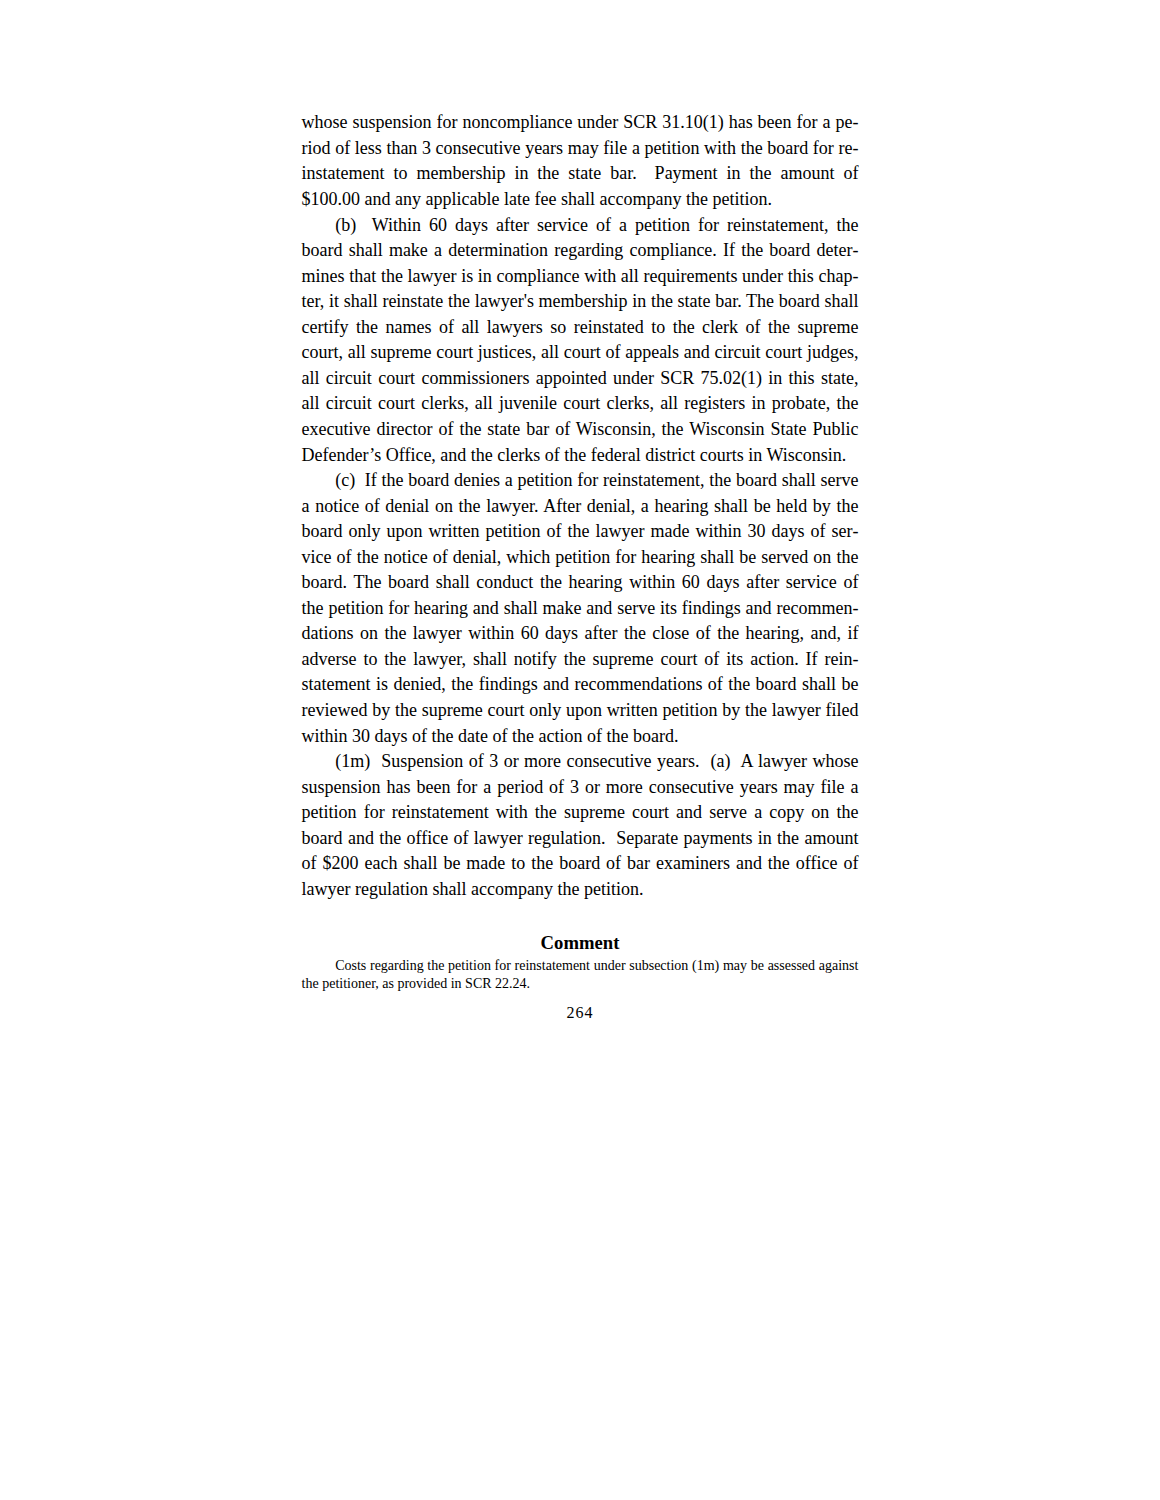whose suspension for noncompliance under SCR 31.10(1) has been for a period of less than 3 consecutive years may file a petition with the board for reinstatement to membership in the state bar. Payment in the amount of $100.00 and any applicable late fee shall accompany the petition.
(b) Within 60 days after service of a petition for reinstatement, the board shall make a determination regarding compliance. If the board determines that the lawyer is in compliance with all requirements under this chapter, it shall reinstate the lawyer's membership in the state bar. The board shall certify the names of all lawyers so reinstated to the clerk of the supreme court, all supreme court justices, all court of appeals and circuit court judges, all circuit court commissioners appointed under SCR 75.02(1) in this state, all circuit court clerks, all juvenile court clerks, all registers in probate, the executive director of the state bar of Wisconsin, the Wisconsin State Public Defender’s Office, and the clerks of the federal district courts in Wisconsin.
(c) If the board denies a petition for reinstatement, the board shall serve a notice of denial on the lawyer. After denial, a hearing shall be held by the board only upon written petition of the lawyer made within 30 days of service of the notice of denial, which petition for hearing shall be served on the board. The board shall conduct the hearing within 60 days after service of the petition for hearing and shall make and serve its findings and recommendations on the lawyer within 60 days after the close of the hearing, and, if adverse to the lawyer, shall notify the supreme court of its action. If reinstatement is denied, the findings and recommendations of the board shall be reviewed by the supreme court only upon written petition by the lawyer filed within 30 days of the date of the action of the board.
(1m) Suspension of 3 or more consecutive years. (a) A lawyer whose suspension has been for a period of 3 or more consecutive years may file a petition for reinstatement with the supreme court and serve a copy on the board and the office of lawyer regulation. Separate payments in the amount of $200 each shall be made to the board of bar examiners and the office of lawyer regulation shall accompany the petition.
Comment
Costs regarding the petition for reinstatement under subsection (1m) may be assessed against the petitioner, as provided in SCR 22.24.
264